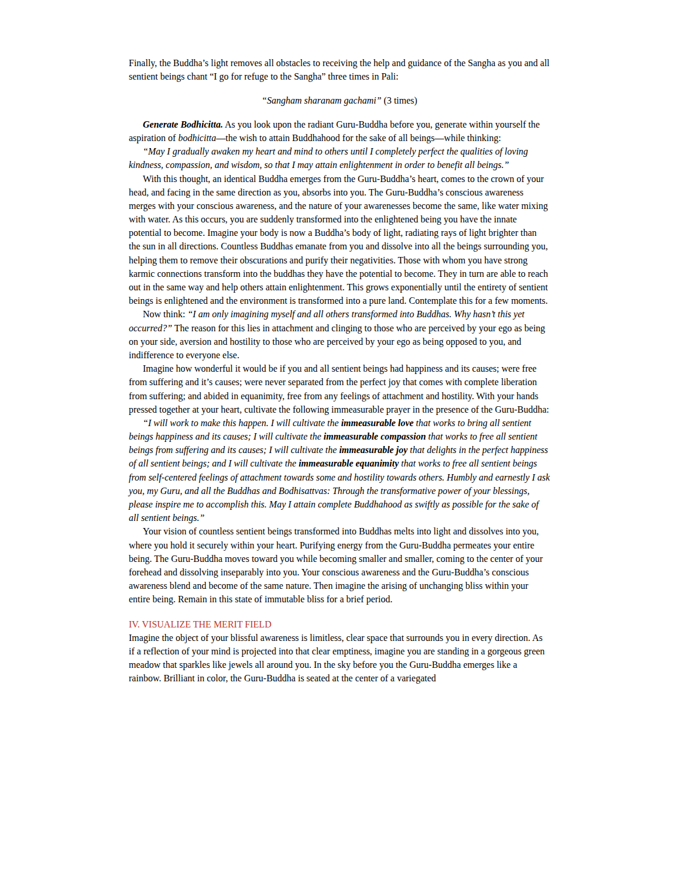Finally, the Buddha’s light removes all obstacles to receiving the help and guidance of the Sangha as you and all sentient beings chant “I go for refuge to the Sangha” three times in Pali:
“Sangham sharanam gachami” (3 times)
Generate Bodhicitta. As you look upon the radiant Guru-Buddha before you, generate within yourself the aspiration of bodhicitta—the wish to attain Buddhahood for the sake of all beings—while thinking:
“May I gradually awaken my heart and mind to others until I completely perfect the qualities of loving kindness, compassion, and wisdom, so that I may attain enlightenment in order to benefit all beings.”
With this thought, an identical Buddha emerges from the Guru-Buddha’s heart, comes to the crown of your head, and facing in the same direction as you, absorbs into you. The Guru-Buddha’s conscious awareness merges with your conscious awareness, and the nature of your awarenesses become the same, like water mixing with water. As this occurs, you are suddenly transformed into the enlightened being you have the innate potential to become. Imagine your body is now a Buddha’s body of light, radiating rays of light brighter than the sun in all directions. Countless Buddhas emanate from you and dissolve into all the beings surrounding you, helping them to remove their obscurations and purify their negativities. Those with whom you have strong karmic connections transform into the buddhas they have the potential to become. They in turn are able to reach out in the same way and help others attain enlightenment. This grows exponentially until the entirety of sentient beings is enlightened and the environment is transformed into a pure land. Contemplate this for a few moments.
Now think: “I am only imagining myself and all others transformed into Buddhas. Why hasn’t this yet occurred?” The reason for this lies in attachment and clinging to those who are perceived by your ego as being on your side, aversion and hostility to those who are perceived by your ego as being opposed to you, and indifference to everyone else.
Imagine how wonderful it would be if you and all sentient beings had happiness and its causes; were free from suffering and it’s causes; were never separated from the perfect joy that comes with complete liberation from suffering; and abided in equanimity, free from any feelings of attachment and hostility. With your hands pressed together at your heart, cultivate the following immeasurable prayer in the presence of the Guru-Buddha:
“I will work to make this happen. I will cultivate the immeasurable love that works to bring all sentient beings happiness and its causes; I will cultivate the immeasurable compassion that works to free all sentient beings from suffering and its causes; I will cultivate the immeasurable joy that delights in the perfect happiness of all sentient beings; and I will cultivate the immeasurable equanimity that works to free all sentient beings from self-centered feelings of attachment towards some and hostility towards others. Humbly and earnestly I ask you, my Guru, and all the Buddhas and Bodhisattvas: Through the transformative power of your blessings, please inspire me to accomplish this. May I attain complete Buddhahood as swiftly as possible for the sake of all sentient beings.”
Your vision of countless sentient beings transformed into Buddhas melts into light and dissolves into you, where you hold it securely within your heart. Purifying energy from the Guru-Buddha permeates your entire being. The Guru-Buddha moves toward you while becoming smaller and smaller, coming to the center of your forehead and dissolving inseparably into you. Your conscious awareness and the Guru-Buddha’s conscious awareness blend and become of the same nature. Then imagine the arising of unchanging bliss within your entire being. Remain in this state of immutable bliss for a brief period.
IV. Visualize the Merit Field
Imagine the object of your blissful awareness is limitless, clear space that surrounds you in every direction. As if a reflection of your mind is projected into that clear emptiness, imagine you are standing in a gorgeous green meadow that sparkles like jewels all around you. In the sky before you the Guru-Buddha emerges like a rainbow. Brilliant in color, the Guru-Buddha is seated at the center of a variegated